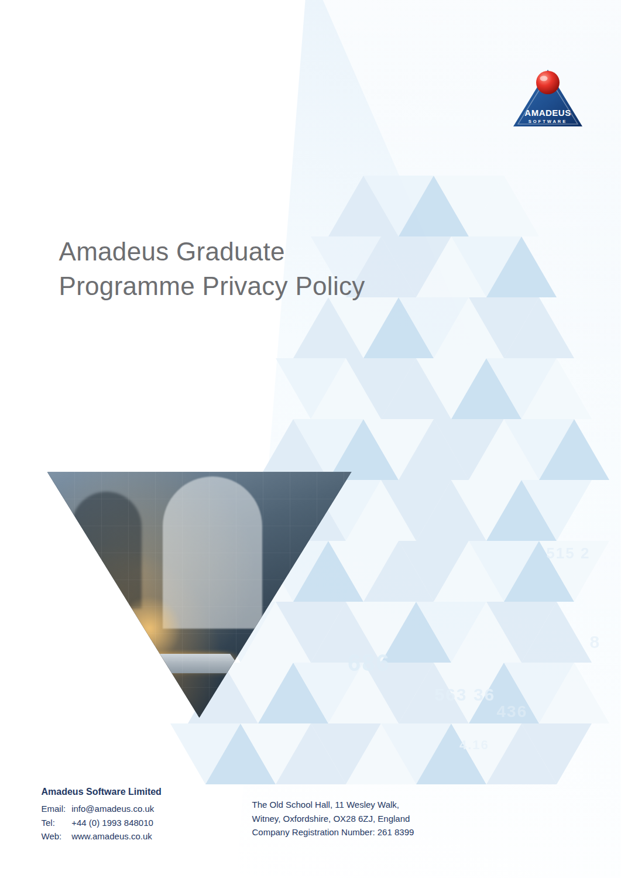000
686
563 36
436
515 2
4.16
400
00
8
AMADEUS SOFTWARE
Amadeus Graduate
Programme Privacy Policy
Amadeus Software Limited
| Email: | info@amadeus.co.uk |
| Tel: | +44 (0) 1993 848010 |
| Web: | www.amadeus.co.uk |
The Old School Hall, 11 Wesley Walk,
Witney, Oxfordshire, OX28 6ZJ, England
Company Registration Number: 261 8399